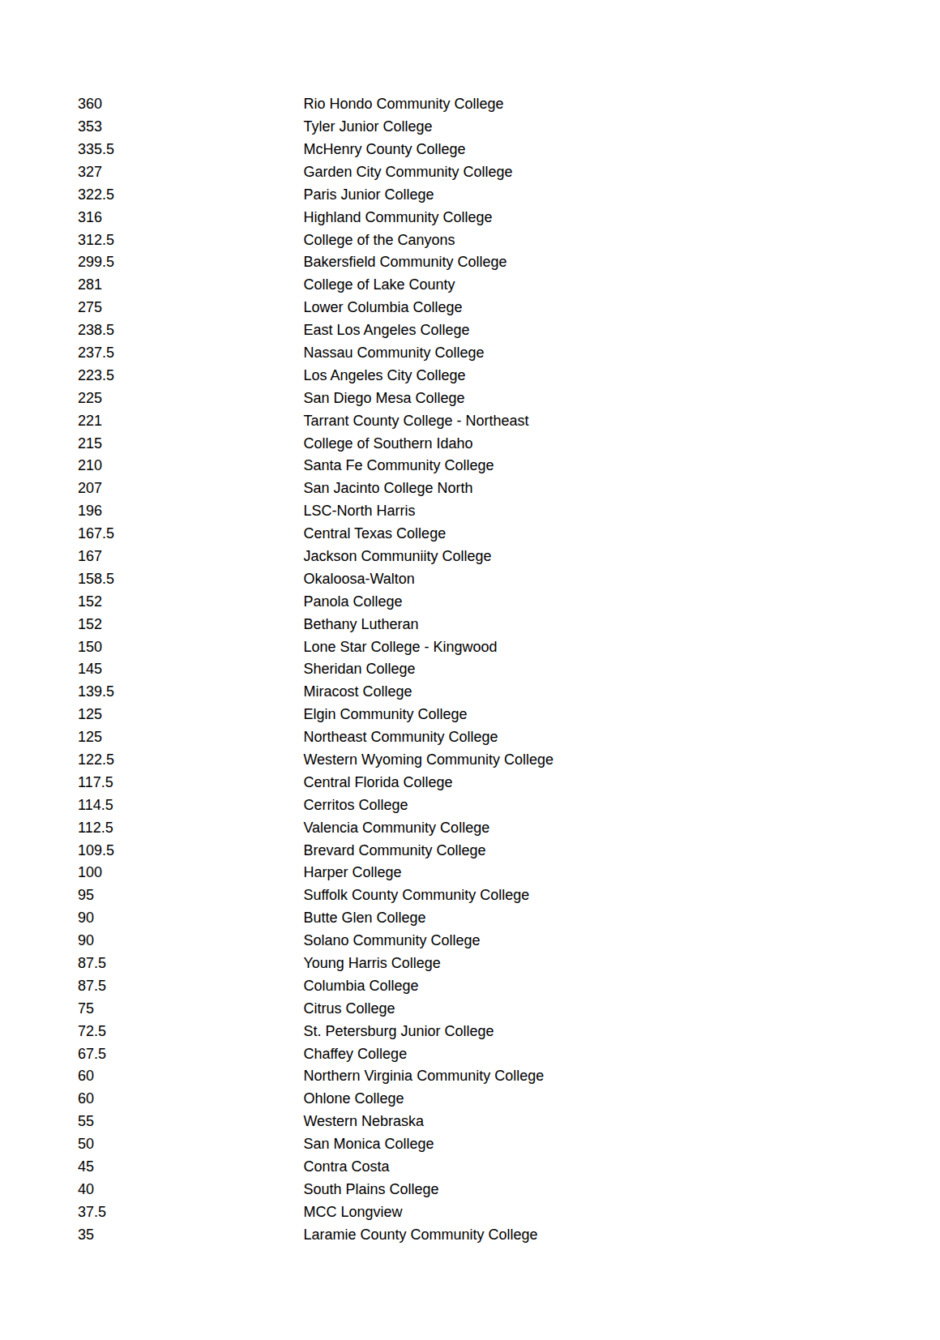| 360 | Rio Hondo Community College |
| 353 | Tyler Junior College |
| 335.5 | McHenry County College |
| 327 | Garden City Community College |
| 322.5 | Paris Junior College |
| 316 | Highland Community College |
| 312.5 | College of the Canyons |
| 299.5 | Bakersfield Community College |
| 281 | College of Lake County |
| 275 | Lower Columbia College |
| 238.5 | East Los Angeles College |
| 237.5 | Nassau Community College |
| 223.5 | Los Angeles City College |
| 225 | San Diego Mesa College |
| 221 | Tarrant County College - Northeast |
| 215 | College of Southern Idaho |
| 210 | Santa Fe Community College |
| 207 | San Jacinto College North |
| 196 | LSC-North Harris |
| 167.5 | Central Texas College |
| 167 | Jackson Communiity College |
| 158.5 | Okaloosa-Walton |
| 152 | Panola College |
| 152 | Bethany Lutheran |
| 150 | Lone Star College - Kingwood |
| 145 | Sheridan College |
| 139.5 | Miracost College |
| 125 | Elgin Community College |
| 125 | Northeast Community College |
| 122.5 | Western Wyoming Community College |
| 117.5 | Central Florida College |
| 114.5 | Cerritos College |
| 112.5 | Valencia Community College |
| 109.5 | Brevard Community College |
| 100 | Harper College |
| 95 | Suffolk County Community College |
| 90 | Butte Glen College |
| 90 | Solano Community College |
| 87.5 | Young Harris College |
| 87.5 | Columbia College |
| 75 | Citrus College |
| 72.5 | St. Petersburg Junior College |
| 67.5 | Chaffey College |
| 60 | Northern Virginia Community College |
| 60 | Ohlone College |
| 55 | Western Nebraska |
| 50 | San Monica College |
| 45 | Contra Costa |
| 40 | South Plains College |
| 37.5 | MCC Longview |
| 35 | Laramie County Community College |